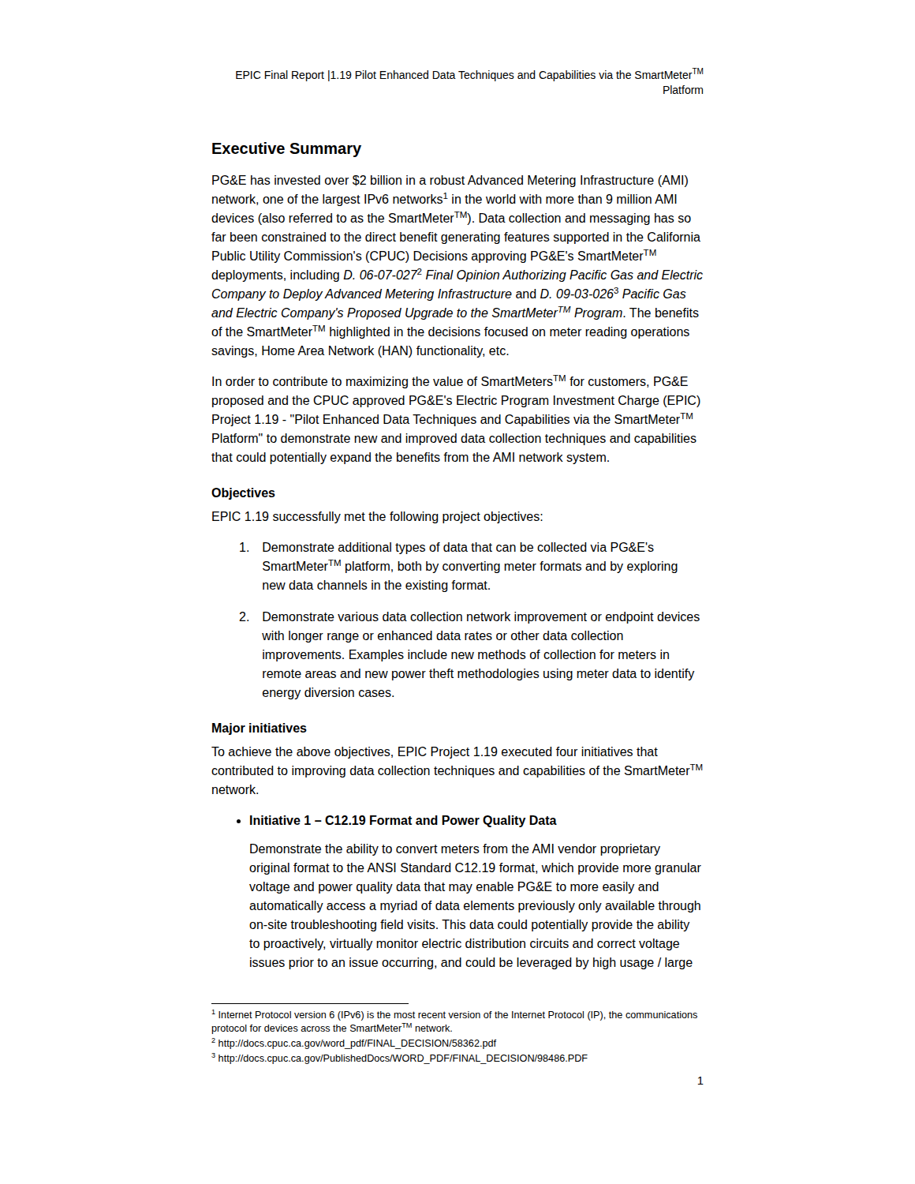EPIC Final Report |1.19 Pilot Enhanced Data Techniques and Capabilities via the SmartMeterTM Platform
Executive Summary
PG&E has invested over $2 billion in a robust Advanced Metering Infrastructure (AMI) network, one of the largest IPv6 networks1 in the world with more than 9 million AMI devices (also referred to as the SmartMeterTM). Data collection and messaging has so far been constrained to the direct benefit generating features supported in the California Public Utility Commission's (CPUC) Decisions approving PG&E's SmartMeterTM deployments, including D. 06-07-0272 Final Opinion Authorizing Pacific Gas and Electric Company to Deploy Advanced Metering Infrastructure and D. 09-03-0263 Pacific Gas and Electric Company's Proposed Upgrade to the SmartMeterTM Program. The benefits of the SmartMeterTM highlighted in the decisions focused on meter reading operations savings, Home Area Network (HAN) functionality, etc.
In order to contribute to maximizing the value of SmartMetersTM for customers, PG&E proposed and the CPUC approved PG&E's Electric Program Investment Charge (EPIC) Project 1.19 - "Pilot Enhanced Data Techniques and Capabilities via the SmartMeterTM Platform" to demonstrate new and improved data collection techniques and capabilities that could potentially expand the benefits from the AMI network system.
Objectives
EPIC 1.19 successfully met the following project objectives:
Demonstrate additional types of data that can be collected via PG&E's SmartMeterTM platform, both by converting meter formats and by exploring new data channels in the existing format.
Demonstrate various data collection network improvement or endpoint devices with longer range or enhanced data rates or other data collection improvements. Examples include new methods of collection for meters in remote areas and new power theft methodologies using meter data to identify energy diversion cases.
Major initiatives
To achieve the above objectives, EPIC Project 1.19 executed four initiatives that contributed to improving data collection techniques and capabilities of the SmartMeterTM network.
Initiative 1 – C12.19 Format and Power Quality Data
Demonstrate the ability to convert meters from the AMI vendor proprietary original format to the ANSI Standard C12.19 format, which provide more granular voltage and power quality data that may enable PG&E to more easily and automatically access a myriad of data elements previously only available through on-site troubleshooting field visits. This data could potentially provide the ability to proactively, virtually monitor electric distribution circuits and correct voltage issues prior to an issue occurring, and could be leveraged by high usage / large
1 Internet Protocol version 6 (IPv6) is the most recent version of the Internet Protocol (IP), the communications protocol for devices across the SmartMeterTM network.
2 http://docs.cpuc.ca.gov/word_pdf/FINAL_DECISION/58362.pdf
3 http://docs.cpuc.ca.gov/PublishedDocs/WORD_PDF/FINAL_DECISION/98486.PDF
1